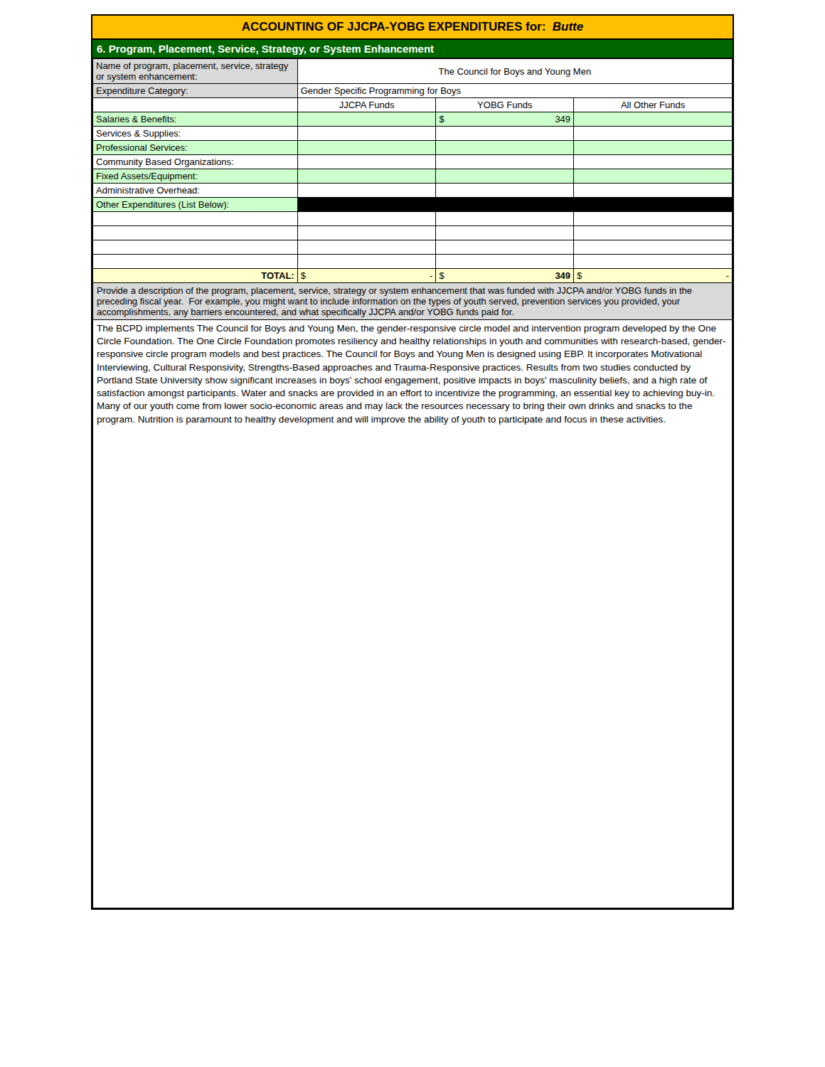ACCOUNTING OF JJCPA-YOBG EXPENDITURES for: Butte
6. Program, Placement, Service, Strategy, or System Enhancement
| Name of program, placement, service, strategy or system enhancement: | The Council for Boys and Young Men |
| Expenditure Category: | Gender Specific Programming for Boys |
| | JJCPA Funds | YOBG Funds | All Other Funds |
| Salaries & Benefits: | | $ 349 | |
| Services & Supplies: | | | |
| Professional Services: | | | |
| Community Based Organizations: | | | |
| Fixed Assets/Equipment: | | | |
| Administrative Overhead: | | | |
| Other Expenditures (List Below): | | | |
| TOTAL: | $ - | $ 349 | $ - |
Provide a description of the program, placement, service, strategy or system enhancement that was funded with JJCPA and/or YOBG funds in the preceding fiscal year. For example, you might want to include information on the types of youth served, prevention services you provided, your accomplishments, any barriers encountered, and what specifically JJCPA and/or YOBG funds paid for.
The BCPD implements The Council for Boys and Young Men, the gender-responsive circle model and intervention program developed by the One Circle Foundation. The One Circle Foundation promotes resiliency and healthy relationships in youth and communities with research-based, gender-responsive circle program models and best practices. The Council for Boys and Young Men is designed using EBP. It incorporates Motivational Interviewing, Cultural Responsivity, Strengths-Based approaches and Trauma-Responsive practices. Results from two studies conducted by Portland State University show significant increases in boys' school engagement, positive impacts in boys' masculinity beliefs, and a high rate of satisfaction amongst participants. Water and snacks are provided in an effort to incentivize the programming, an essential key to achieving buy-in. Many of our youth come from lower socio-economic areas and may lack the resources necessary to bring their own drinks and snacks to the program. Nutrition is paramount to healthy development and will improve the ability of youth to participate and focus in these activities.